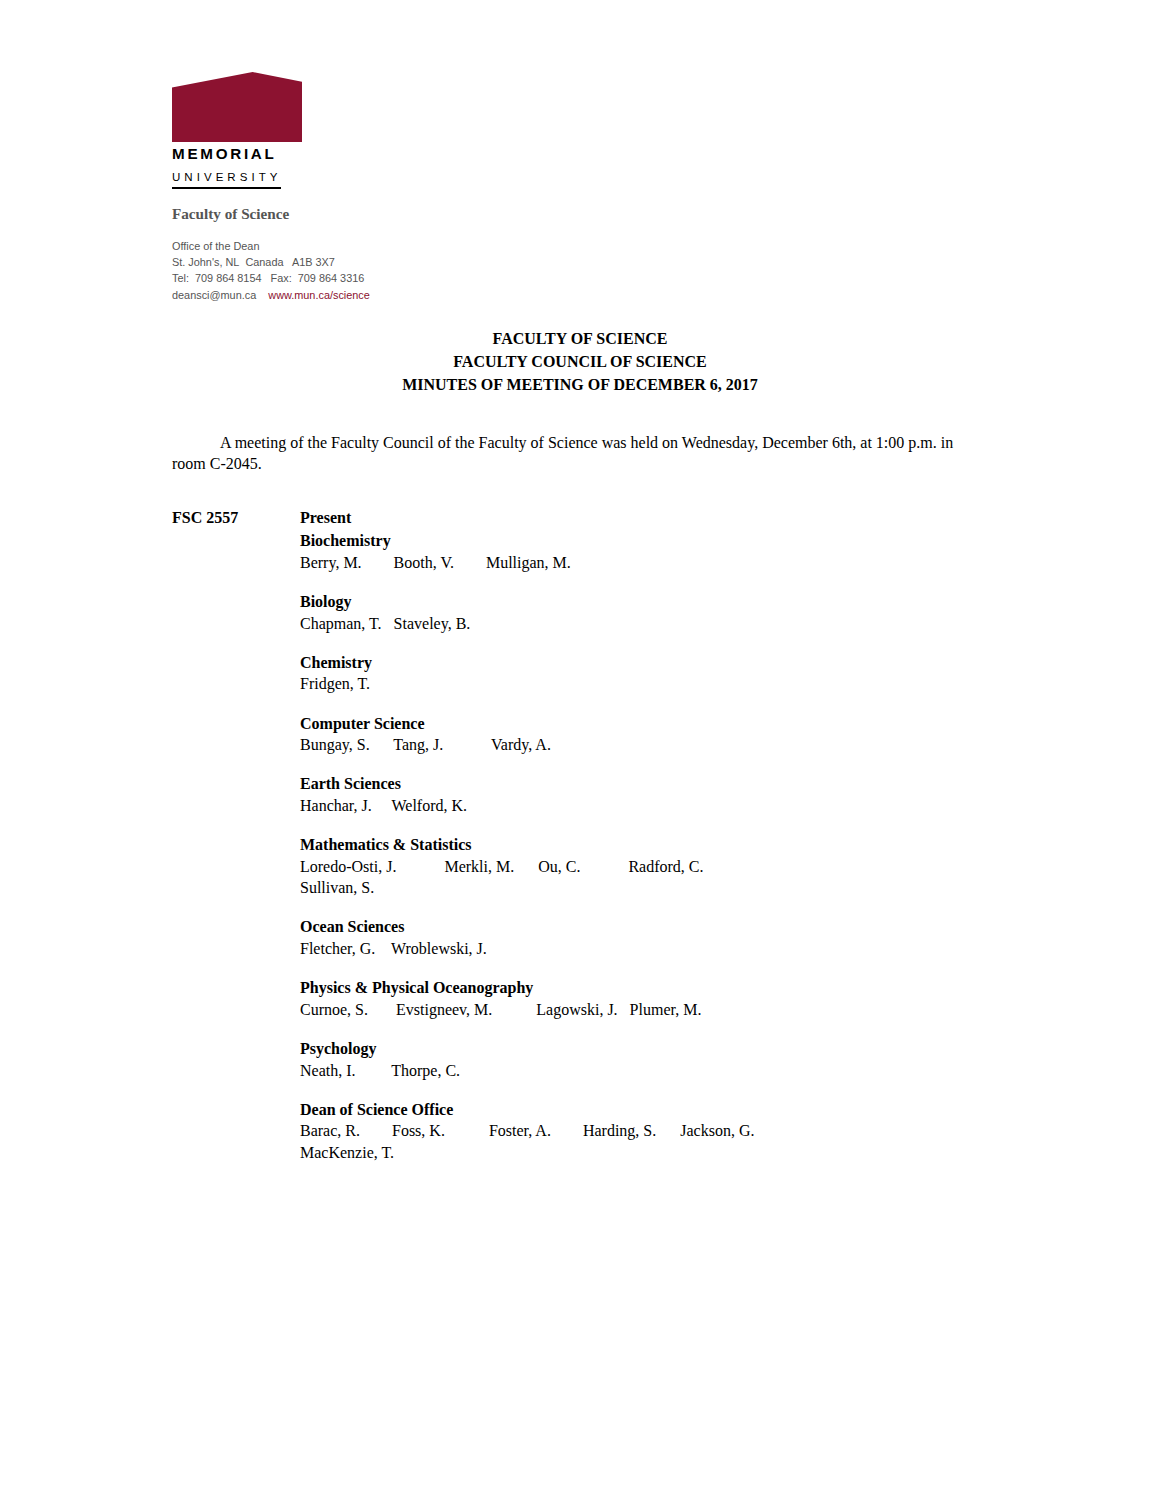MEMORIAL
UNIVERSITY
Faculty of Science
Office of the Dean
St. John's, NL Canada A1B 3X7
Tel: 709 864 8154 Fax: 709 864 3316
deansci@mun.ca www.mun.ca/science
FACULTY OF SCIENCE
FACULTY COUNCIL OF SCIENCE
MINUTES OF MEETING OF DECEMBER 6, 2017
A meeting of the Faculty Council of the Faculty of Science was held on Wednesday, December 6th, at 1:00 p.m. in room C-2045.
FSC 2557
Present
Biochemistry
Berry, M. Booth, V. Mulligan, M.
Biology
Chapman, T. Staveley, B.
Chemistry
Fridgen, T.
Computer Science
Bungay, S. Tang, J. Vardy, A.
Earth Sciences
Hanchar, J. Welford, K.
Mathematics & Statistics
Loredo-Osti, J. Merkli, M. Ou, C. Radford, C. Sullivan, S.
Ocean Sciences
Fletcher, G. Wroblewski, J.
Physics & Physical Oceanography
Curnoe, S. Evstigneev, M. Lagowski, J. Plumer, M.
Psychology
Neath, I. Thorpe, C.
Dean of Science Office
Barac, R. Foss, K. Foster, A. Harding, S. Jackson, G. MacKenzie, T.